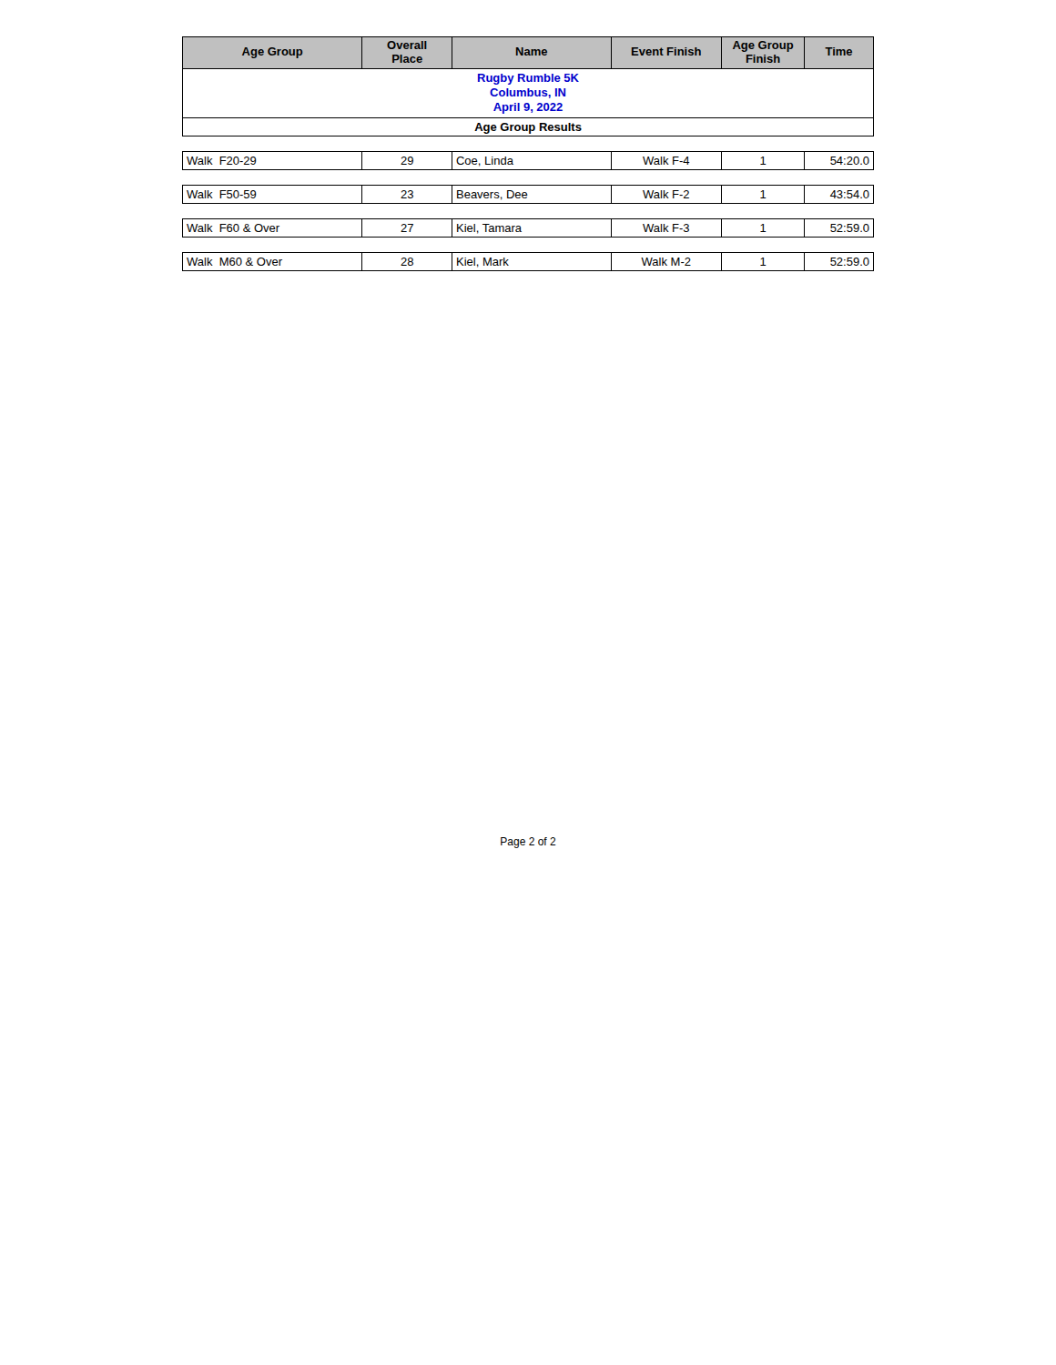| Rugby Rumble 5K Columbus, IN April 9, 2022 |
| Age Group Results |
| Age Group | Overall Place | Name | Event Finish | Age Group Finish | Time |
| Walk F20-29 | 29 | Coe, Linda | Walk F-4 | 1 | 54:20.0 |
| Walk F50-59 | 23 | Beavers, Dee | Walk F-2 | 1 | 43:54.0 |
| Walk F60 & Over | 27 | Kiel, Tamara | Walk F-3 | 1 | 52:59.0 |
| Walk M60 & Over | 28 | Kiel, Mark | Walk M-2 | 1 | 52:59.0 |
Page 2 of 2